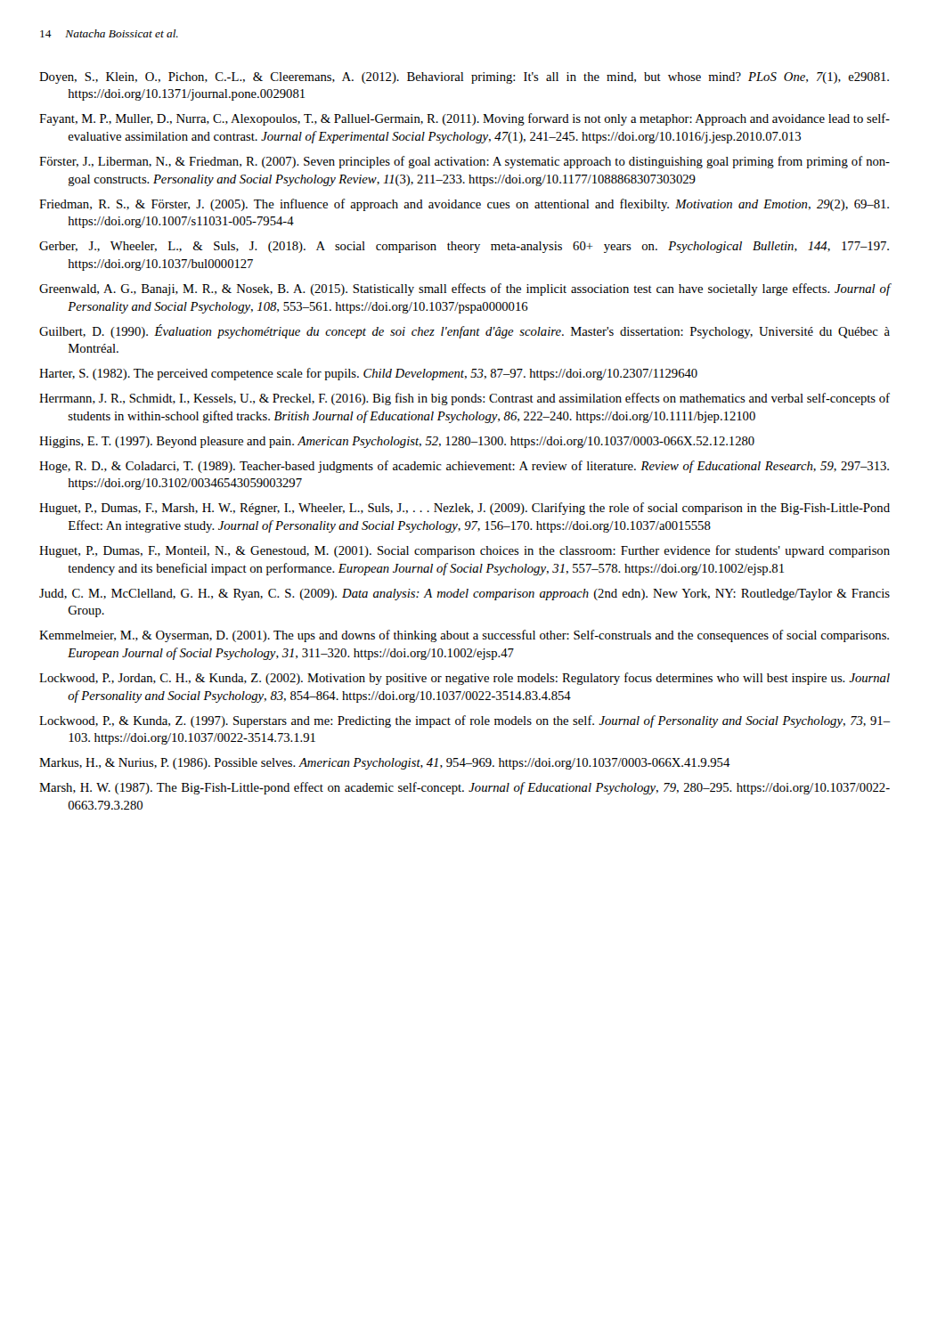14 Natacha Boissicat et al.
Doyen, S., Klein, O., Pichon, C.-L., & Cleeremans, A. (2012). Behavioral priming: It's all in the mind, but whose mind? PLoS One, 7(1), e29081. https://doi.org/10.1371/journal.pone.0029081
Fayant, M. P., Muller, D., Nurra, C., Alexopoulos, T., & Palluel-Germain, R. (2011). Moving forward is not only a metaphor: Approach and avoidance lead to self-evaluative assimilation and contrast. Journal of Experimental Social Psychology, 47(1), 241–245. https://doi.org/10.1016/j.jesp.2010.07.013
Förster, J., Liberman, N., & Friedman, R. (2007). Seven principles of goal activation: A systematic approach to distinguishing goal priming from priming of non-goal constructs. Personality and Social Psychology Review, 11(3), 211–233. https://doi.org/10.1177/1088868307303029
Friedman, R. S., & Förster, J. (2005). The influence of approach and avoidance cues on attentional and flexibilty. Motivation and Emotion, 29(2), 69–81. https://doi.org/10.1007/s11031-005-7954-4
Gerber, J., Wheeler, L., & Suls, J. (2018). A social comparison theory meta-analysis 60+ years on. Psychological Bulletin, 144, 177–197. https://doi.org/10.1037/bul0000127
Greenwald, A. G., Banaji, M. R., & Nosek, B. A. (2015). Statistically small effects of the implicit association test can have societally large effects. Journal of Personality and Social Psychology, 108, 553–561. https://doi.org/10.1037/pspa0000016
Guilbert, D. (1990). Évaluation psychométrique du concept de soi chez l'enfant d'âge scolaire. Master's dissertation: Psychology, Université du Québec à Montréal.
Harter, S. (1982). The perceived competence scale for pupils. Child Development, 53, 87–97. https://doi.org/10.2307/1129640
Herrmann, J. R., Schmidt, I., Kessels, U., & Preckel, F. (2016). Big fish in big ponds: Contrast and assimilation effects on mathematics and verbal self-concepts of students in within-school gifted tracks. British Journal of Educational Psychology, 86, 222–240. https://doi.org/10.1111/bjep.12100
Higgins, E. T. (1997). Beyond pleasure and pain. American Psychologist, 52, 1280–1300. https://doi.org/10.1037/0003-066X.52.12.1280
Hoge, R. D., & Coladarci, T. (1989). Teacher-based judgments of academic achievement: A review of literature. Review of Educational Research, 59, 297–313. https://doi.org/10.3102/00346543059003297
Huguet, P., Dumas, F., Marsh, H. W., Régner, I., Wheeler, L., Suls, J., . . . Nezlek, J. (2009). Clarifying the role of social comparison in the Big-Fish-Little-Pond Effect: An integrative study. Journal of Personality and Social Psychology, 97, 156–170. https://doi.org/10.1037/a0015558
Huguet, P., Dumas, F., Monteil, N., & Genestoud, M. (2001). Social comparison choices in the classroom: Further evidence for students' upward comparison tendency and its beneficial impact on performance. European Journal of Social Psychology, 31, 557–578. https://doi.org/10.1002/ejsp.81
Judd, C. M., McClelland, G. H., & Ryan, C. S. (2009). Data analysis: A model comparison approach (2nd edn). New York, NY: Routledge/Taylor & Francis Group.
Kemmelmeier, M., & Oyserman, D. (2001). The ups and downs of thinking about a successful other: Self-construals and the consequences of social comparisons. European Journal of Social Psychology, 31, 311–320. https://doi.org/10.1002/ejsp.47
Lockwood, P., Jordan, C. H., & Kunda, Z. (2002). Motivation by positive or negative role models: Regulatory focus determines who will best inspire us. Journal of Personality and Social Psychology, 83, 854–864. https://doi.org/10.1037/0022-3514.83.4.854
Lockwood, P., & Kunda, Z. (1997). Superstars and me: Predicting the impact of role models on the self. Journal of Personality and Social Psychology, 73, 91–103. https://doi.org/10.1037/0022-3514.73.1.91
Markus, H., & Nurius, P. (1986). Possible selves. American Psychologist, 41, 954–969. https://doi.org/10.1037/0003-066X.41.9.954
Marsh, H. W. (1987). The Big-Fish-Little-pond effect on academic self-concept. Journal of Educational Psychology, 79, 280–295. https://doi.org/10.1037/0022-0663.79.3.280